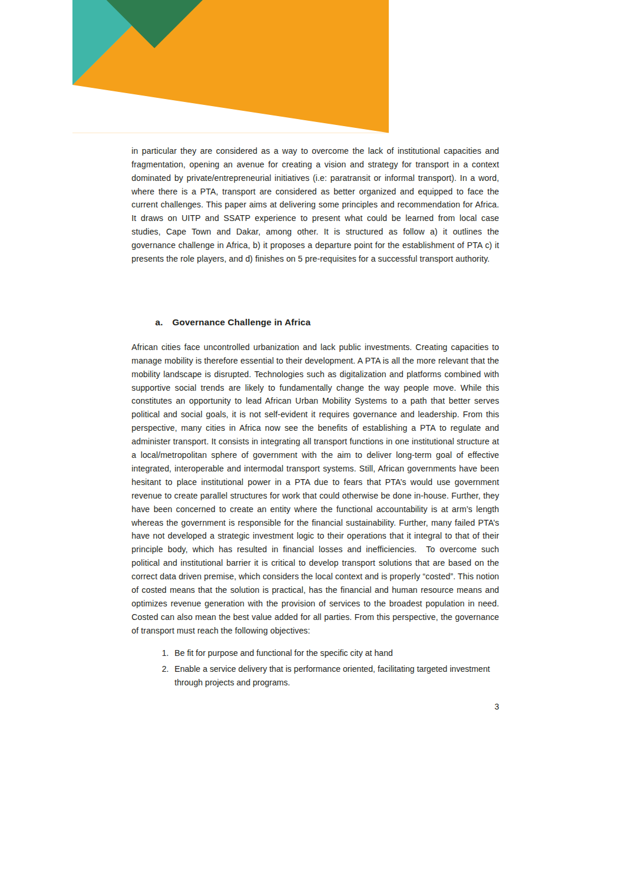in particular they are considered as a way to overcome the lack of institutional capacities and fragmentation, opening an avenue for creating a vision and strategy for transport in a context dominated by private/entrepreneurial initiatives (i.e: paratransit or informal transport). In a word, where there is a PTA, transport are considered as better organized and equipped to face the current challenges. This paper aims at delivering some principles and recommendation for Africa. It draws on UITP and SSATP experience to present what could be learned from local case studies, Cape Town and Dakar, among other. It is structured as follow a) it outlines the governance challenge in Africa, b) it proposes a departure point for the establishment of PTA c) it presents the role players, and d) finishes on 5 pre-requisites for a successful transport authority.
a. Governance Challenge in Africa
African cities face uncontrolled urbanization and lack public investments. Creating capacities to manage mobility is therefore essential to their development. A PTA is all the more relevant that the mobility landscape is disrupted. Technologies such as digitalization and platforms combined with supportive social trends are likely to fundamentally change the way people move. While this constitutes an opportunity to lead African Urban Mobility Systems to a path that better serves political and social goals, it is not self-evident it requires governance and leadership. From this perspective, many cities in Africa now see the benefits of establishing a PTA to regulate and administer transport. It consists in integrating all transport functions in one institutional structure at a local/metropolitan sphere of government with the aim to deliver long-term goal of effective integrated, interoperable and intermodal transport systems. Still, African governments have been hesitant to place institutional power in a PTA due to fears that PTA’s would use government revenue to create parallel structures for work that could otherwise be done in-house. Further, they have been concerned to create an entity where the functional accountability is at arm’s length whereas the government is responsible for the financial sustainability. Further, many failed PTA’s have not developed a strategic investment logic to their operations that it integral to that of their principle body, which has resulted in financial losses and inefficiencies. To overcome such political and institutional barrier it is critical to develop transport solutions that are based on the correct data driven premise, which considers the local context and is properly “costed”. This notion of costed means that the solution is practical, has the financial and human resource means and optimizes revenue generation with the provision of services to the broadest population in need. Costed can also mean the best value added for all parties. From this perspective, the governance of transport must reach the following objectives:
Be fit for purpose and functional for the specific city at hand
Enable a service delivery that is performance oriented, facilitating targeted investment through projects and programs.
3